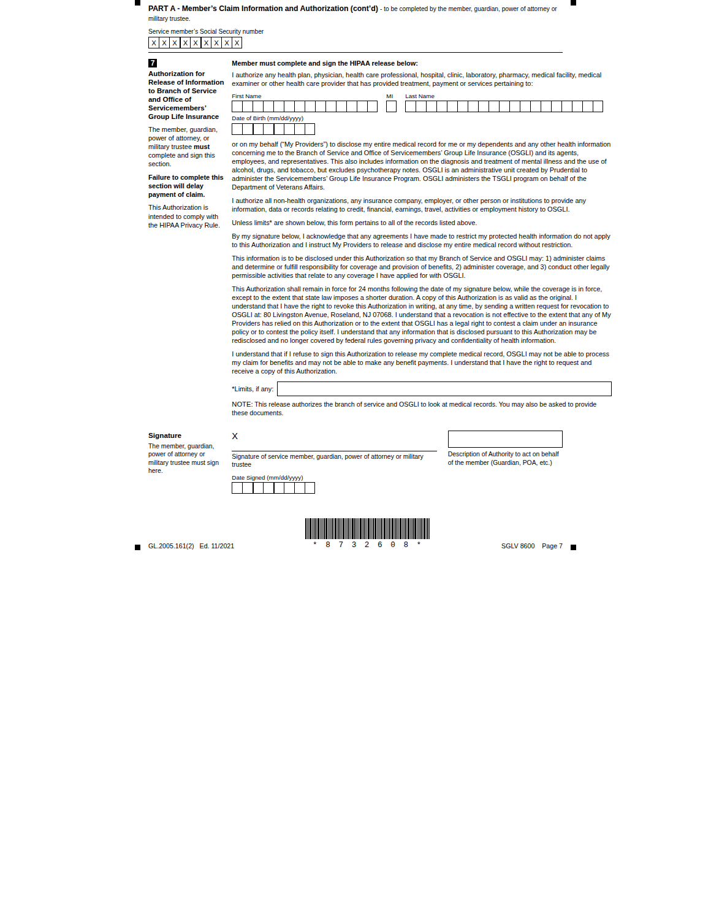PART A - Member’s Claim Information and Authorization (cont’d) - to be completed by the member, guardian, power of attorney or military trustee.
Service member’s Social Security number
X
X
X
X
X
X
X
X
X
7
Authorization for Release of Information to Branch of Service and Office of Servicemembers’ Group Life Insurance
The member, guardian, power of attorney, or military trustee must complete and sign this section.
Failure to complete this section will delay payment of claim.
This Authorization is intended to comply with the HIPAA Privacy Rule.
Member must complete and sign the HIPAA release below:
I authorize any health plan, physician, health care professional, hospital, clinic, laboratory, pharmacy, medical facility, medical examiner or other health care provider that has provided treatment, payment or services pertaining to:
First Name
MI
Last Name
Date of Birth (mm/dd/yyyy)
or on my behalf (“My Providers”) to disclose my entire medical record for me or my dependents and any other health information concerning me to the Branch of Service and Office of Servicemembers’ Group Life Insurance (OSGLI) and its agents, employees, and representatives. This also includes information on the diagnosis and treatment of mental illness and the use of alcohol, drugs, and tobacco, but excludes psychotherapy notes. OSGLI is an administrative unit created by Prudential to administer the Servicemembers’ Group Life Insurance Program. OSGLI administers the TSGLI program on behalf of the Department of Veterans Affairs.
I authorize all non-health organizations, any insurance company, employer, or other person or institutions to provide any information, data or records relating to credit, financial, earnings, travel, activities or employment history to OSGLI.
Unless limits* are shown below, this form pertains to all of the records listed above.
By my signature below, I acknowledge that any agreements I have made to restrict my protected health information do not apply to this Authorization and I instruct My Providers to release and disclose my entire medical record without restriction.
This information is to be disclosed under this Authorization so that my Branch of Service and OSGLI may: 1) administer claims and determine or fulfill responsibility for coverage and provision of benefits, 2) administer coverage, and 3) conduct other legally permissible activities that relate to any coverage I have applied for with OSGLI.
This Authorization shall remain in force for 24 months following the date of my signature below, while the coverage is in force, except to the extent that state law imposes a shorter duration. A copy of this Authorization is as valid as the original. I understand that I have the right to revoke this Authorization in writing, at any time, by sending a written request for revocation to OSGLI at: 80 Livingston Avenue, Roseland, NJ 07068. I understand that a revocation is not effective to the extent that any of My Providers has relied on this Authorization or to the extent that OSGLI has a legal right to contest a claim under an insurance policy or to contest the policy itself. I understand that any information that is disclosed pursuant to this Authorization may be redisclosed and no longer covered by federal rules governing privacy and confidentiality of health information.
I understand that if I refuse to sign this Authorization to release my complete medical record, OSGLI may not be able to process my claim for benefits and may not be able to make any benefit payments. I understand that I have the right to request and receive a copy of this Authorization.
*Limits, if any:
NOTE: This release authorizes the branch of service and OSGLI to look at medical records. You may also be asked to provide these documents.
Signature
The member, guardian, power of attorney or military trustee must sign here.
X
Signature of service member, guardian, power of attorney or military trustee
Date Signed (mm/dd/yyyy)
Description of Authority to act on behalf of the member (Guardian, POA, etc.)
GL.2005.161(2) Ed. 11/2021
* 8 7 3 2 6 0 8 *
SGLV 8600 Page 7